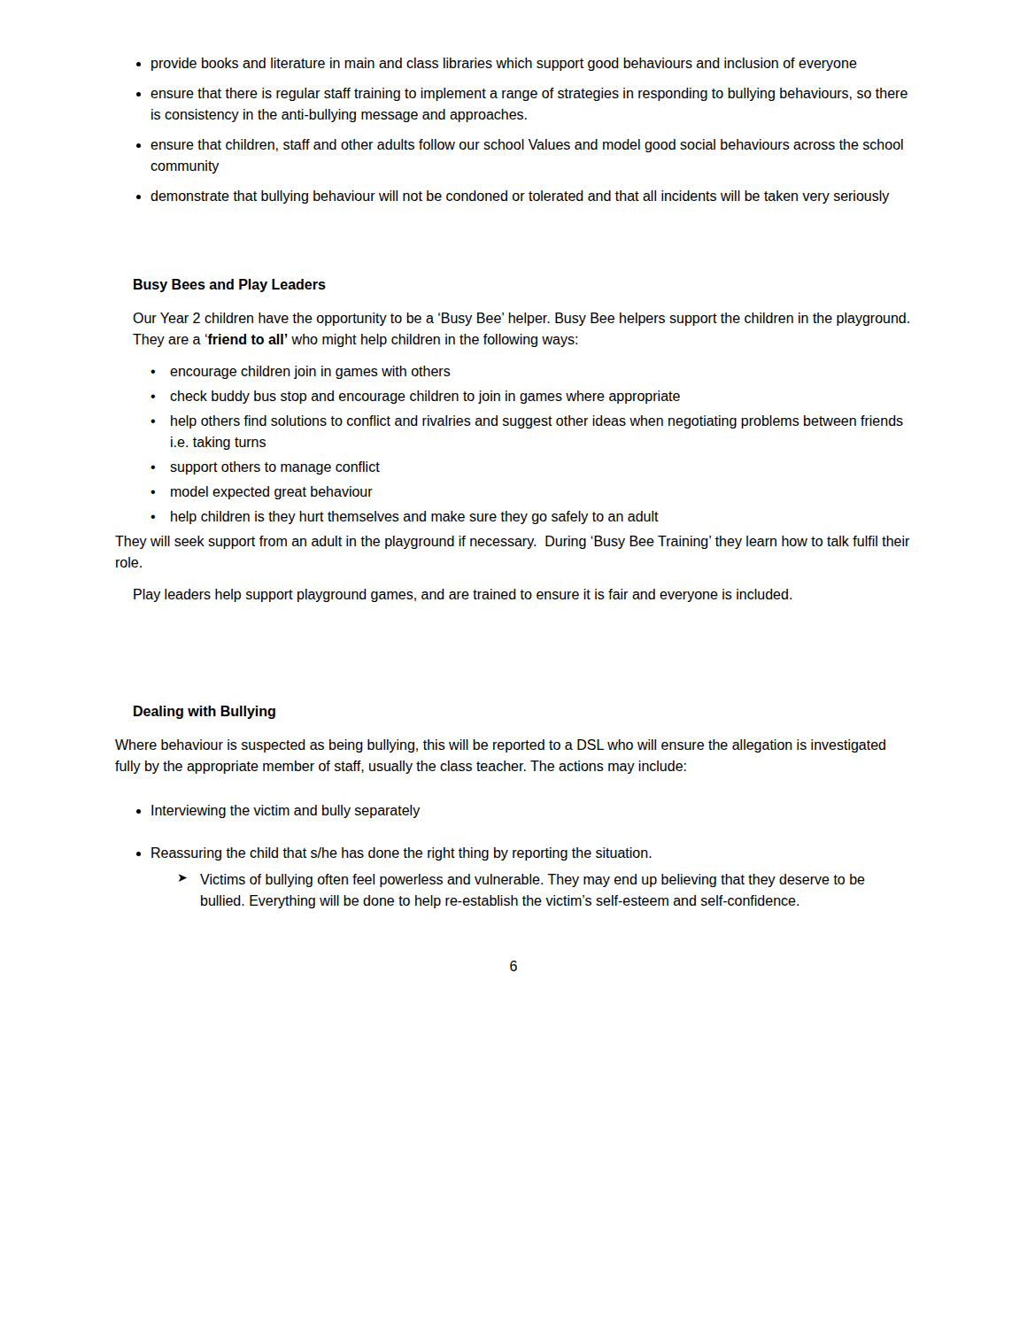provide books and literature in main and class libraries which support good behaviours and inclusion of everyone
ensure that there is regular staff training to implement a range of strategies in responding to bullying behaviours, so there is consistency in the anti-bullying message and approaches.
ensure that children, staff and other adults follow our school Values and model good social behaviours across the school community
demonstrate that bullying behaviour will not be condoned or tolerated and that all incidents will be taken very seriously
Busy Bees and Play Leaders
Our Year 2 children have the opportunity to be a ‘Busy Bee’ helper. Busy Bee helpers support the children in the playground. They are a ‘friend to all’ who might help children in the following ways:
encourage children join in games with others
check buddy bus stop and encourage children to join in games where appropriate
help others find solutions to conflict and rivalries and suggest other ideas when negotiating problems between friends i.e. taking turns
support others to manage conflict
model expected great behaviour
help children is they hurt themselves and make sure they go safely to an adult
They will seek support from an adult in the playground if necessary. During ‘Busy Bee Training’ they learn how to talk fulfil their role.
Play leaders help support playground games, and are trained to ensure it is fair and everyone is included.
Dealing with Bullying
Where behaviour is suspected as being bullying, this will be reported to a DSL who will ensure the allegation is investigated fully by the appropriate member of staff, usually the class teacher. The actions may include:
Interviewing the victim and bully separately
Reassuring the child that s/he has done the right thing by reporting the situation.
Victims of bullying often feel powerless and vulnerable. They may end up believing that they deserve to be bullied. Everything will be done to help re-establish the victim’s self-esteem and self-confidence.
6